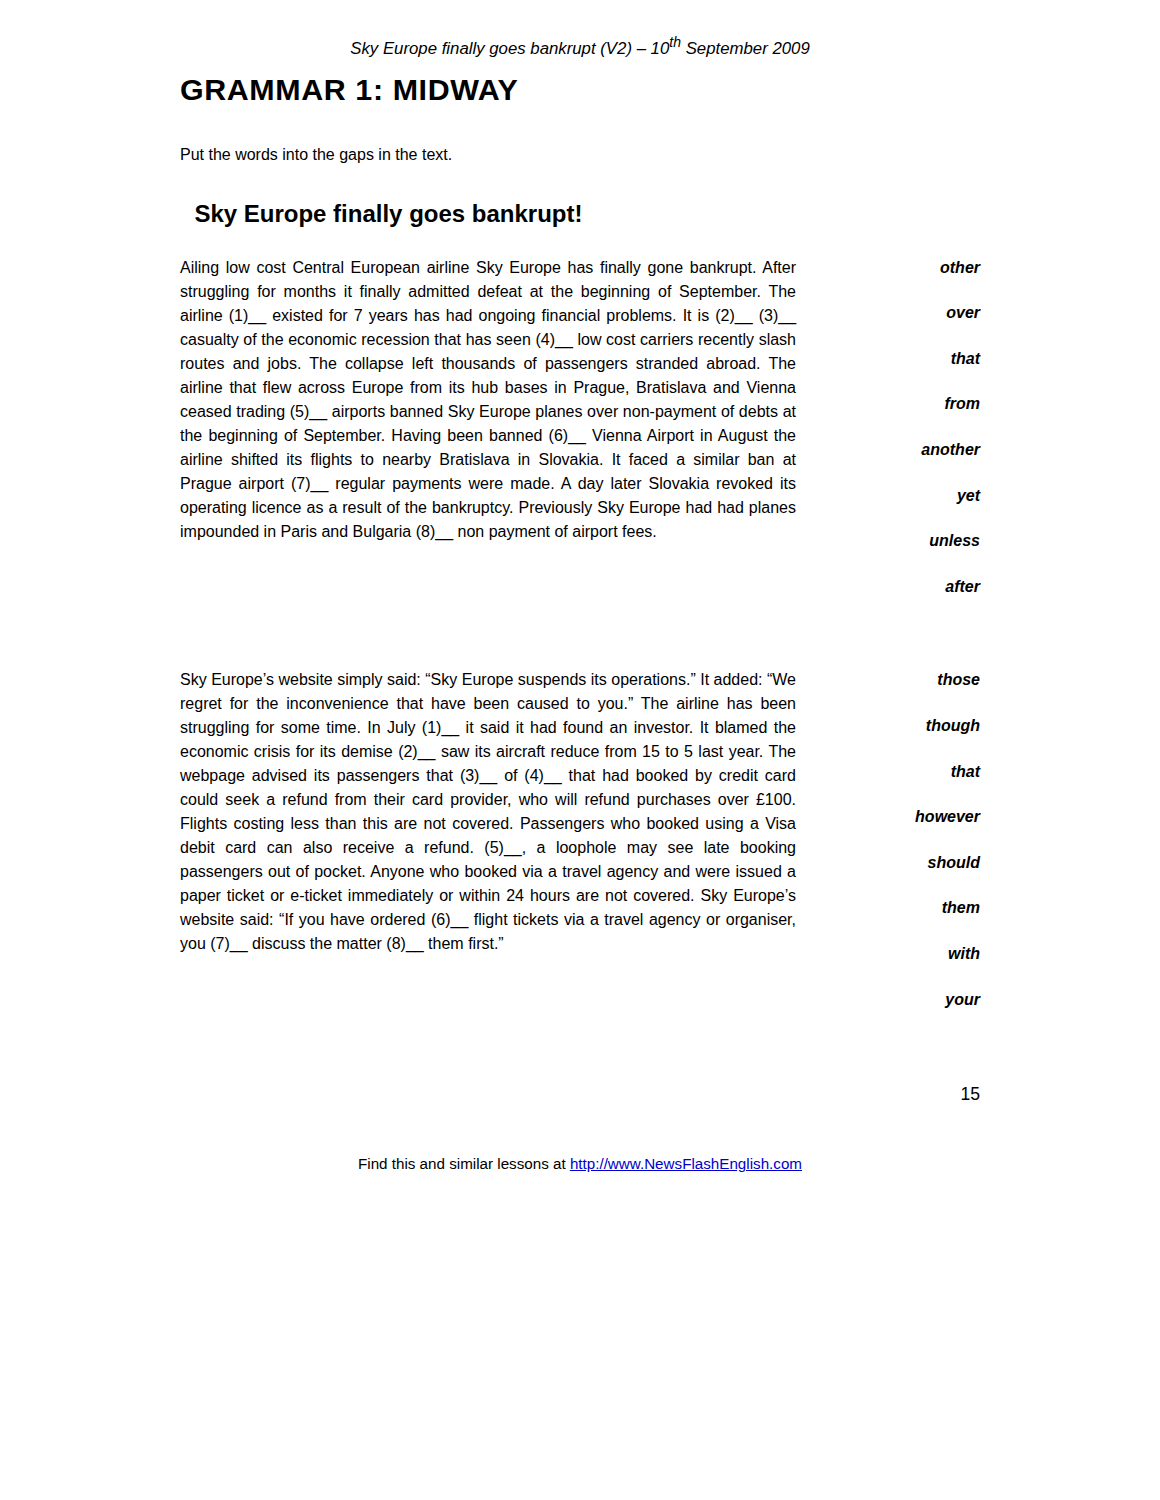Sky Europe finally goes bankrupt (V2) – 10th September 2009
GRAMMAR 1: MIDWAY
Put the words into the gaps in the text.
Sky Europe finally goes bankrupt!
Ailing low cost Central European airline Sky Europe has finally gone bankrupt. After struggling for months it finally admitted defeat at the beginning of September. The airline (1)__ existed for 7 years has had ongoing financial problems. It is (2)__ (3)__ casualty of the economic recession that has seen (4)__ low cost carriers recently slash routes and jobs. The collapse left thousands of passengers stranded abroad. The airline that flew across Europe from its hub bases in Prague, Bratislava and Vienna ceased trading (5)__ airports banned Sky Europe planes over non-payment of debts at the beginning of September. Having been banned (6)__ Vienna Airport in August the airline shifted its flights to nearby Bratislava in Slovakia. It faced a similar ban at Prague airport (7)__ regular payments were made. A day later Slovakia revoked its operating licence as a result of the bankruptcy. Previously Sky Europe had had planes impounded in Paris and Bulgaria (8)__ non payment of airport fees.
other
over
that
from
another
yet
unless
after
Sky Europe’s website simply said: “Sky Europe suspends its operations.” It added: “We regret for the inconvenience that have been caused to you.” The airline has been struggling for some time. In July (1)__ it said it had found an investor. It blamed the economic crisis for its demise (2)__ saw its aircraft reduce from 15 to 5 last year. The webpage advised its passengers that (3)__ of (4)__ that had booked by credit card could seek a refund from their card provider, who will refund purchases over £100. Flights costing less than this are not covered. Passengers who booked using a Visa debit card can also receive a refund. (5)__, a loophole may see late booking passengers out of pocket. Anyone who booked via a travel agency and were issued a paper ticket or e-ticket immediately or within 24 hours are not covered. Sky Europe’s website said: “If you have ordered (6)__ flight tickets via a travel agency or organiser, you (7)__ discuss the matter (8)__ them first.”
those
though
that
however
should
them
with
your
15
Find this and similar lessons at http://www.NewsFlashEnglish.com